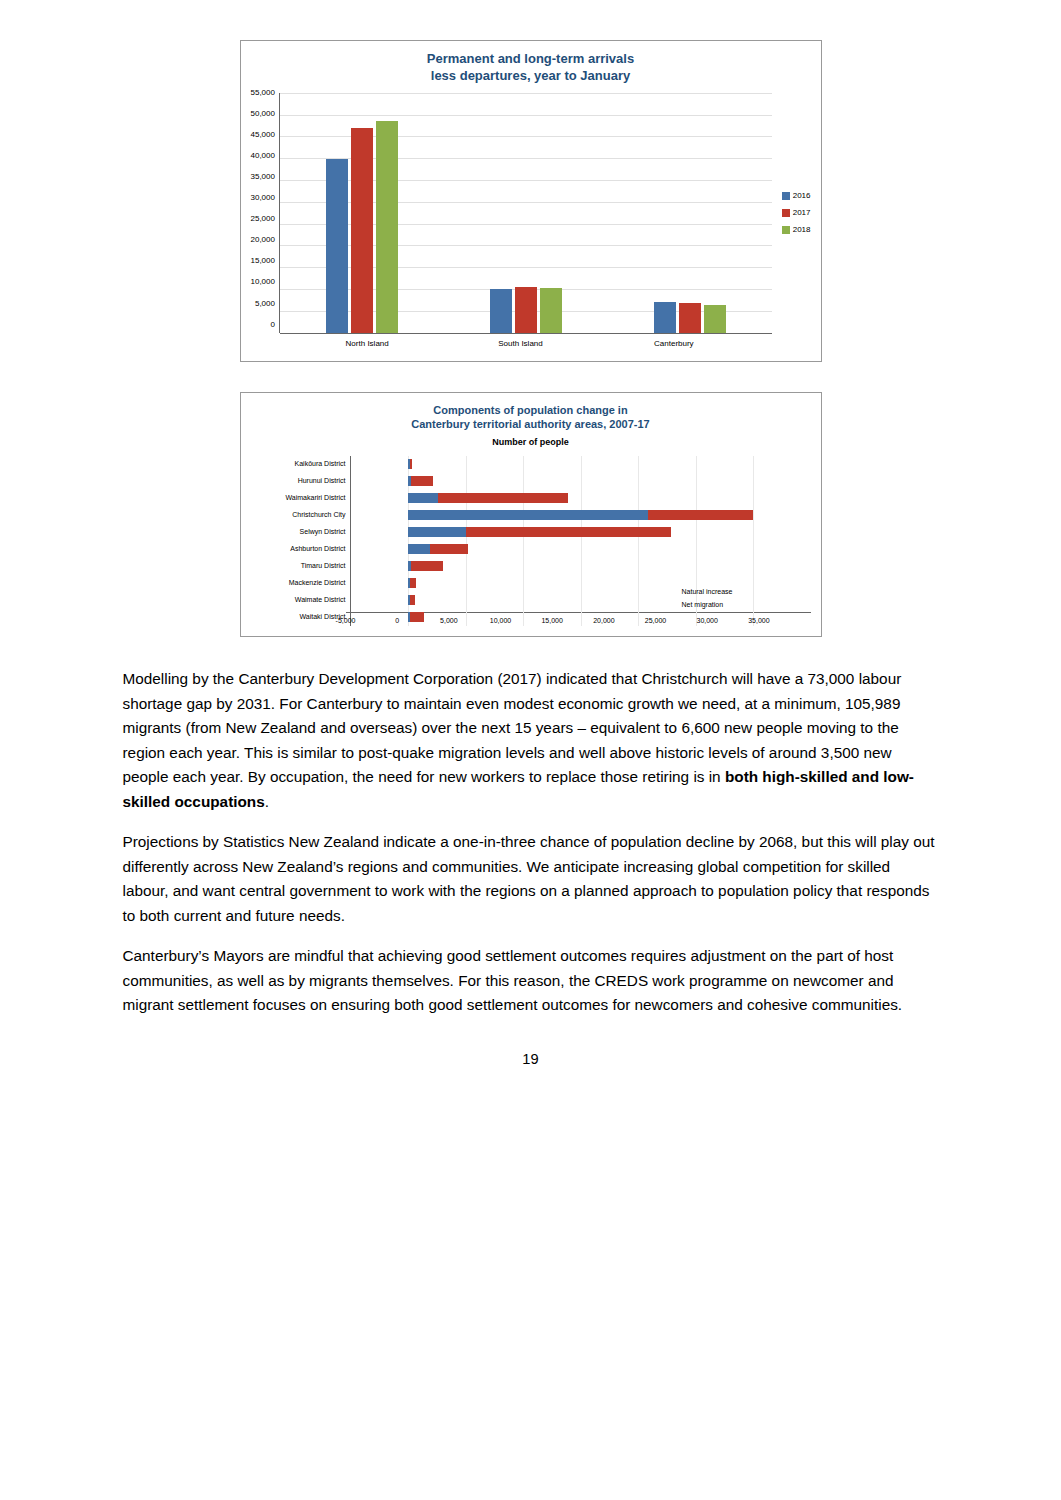Permanent and long-term arrivals
less departures, year to January
55,000 50,000 45,000 40,000 35,000 30,000 25,000 20,000 15,000 10,000 5,000 0
2016
2017
2018
North Island South Island Canterbury
Components of population change in
Canterbury territorial authority areas, 2007-17
Number of people
Kaikōura District
Hurunui District
Waimakariri District
Christchurch City
Selwyn District
Ashburton District
Timaru District
Mackenzie District
Waimate District
Waitaki District
Natural increase
Net migration
-5,000 0 5,000 10,000 15,000 20,000 25,000 30,000 35,000
Modelling by the Canterbury Development Corporation (2017) indicated that Christchurch will have a 73,000 labour shortage gap by 2031. For Canterbury to maintain even modest economic growth we need, at a minimum, 105,989 migrants (from New Zealand and overseas) over the next 15 years – equivalent to 6,600 new people moving to the region each year. This is similar to post-quake migration levels and well above historic levels of around 3,500 new people each year. By occupation, the need for new workers to replace those retiring is in both high-skilled and low-skilled occupations.
Projections by Statistics New Zealand indicate a one-in-three chance of population decline by 2068, but this will play out differently across New Zealand’s regions and communities. We anticipate increasing global competition for skilled labour, and want central government to work with the regions on a planned approach to population policy that responds to both current and future needs.
Canterbury’s Mayors are mindful that achieving good settlement outcomes requires adjustment on the part of host communities, as well as by migrants themselves. For this reason, the CREDS work programme on newcomer and migrant settlement focuses on ensuring both good settlement outcomes for newcomers and cohesive communities.
19